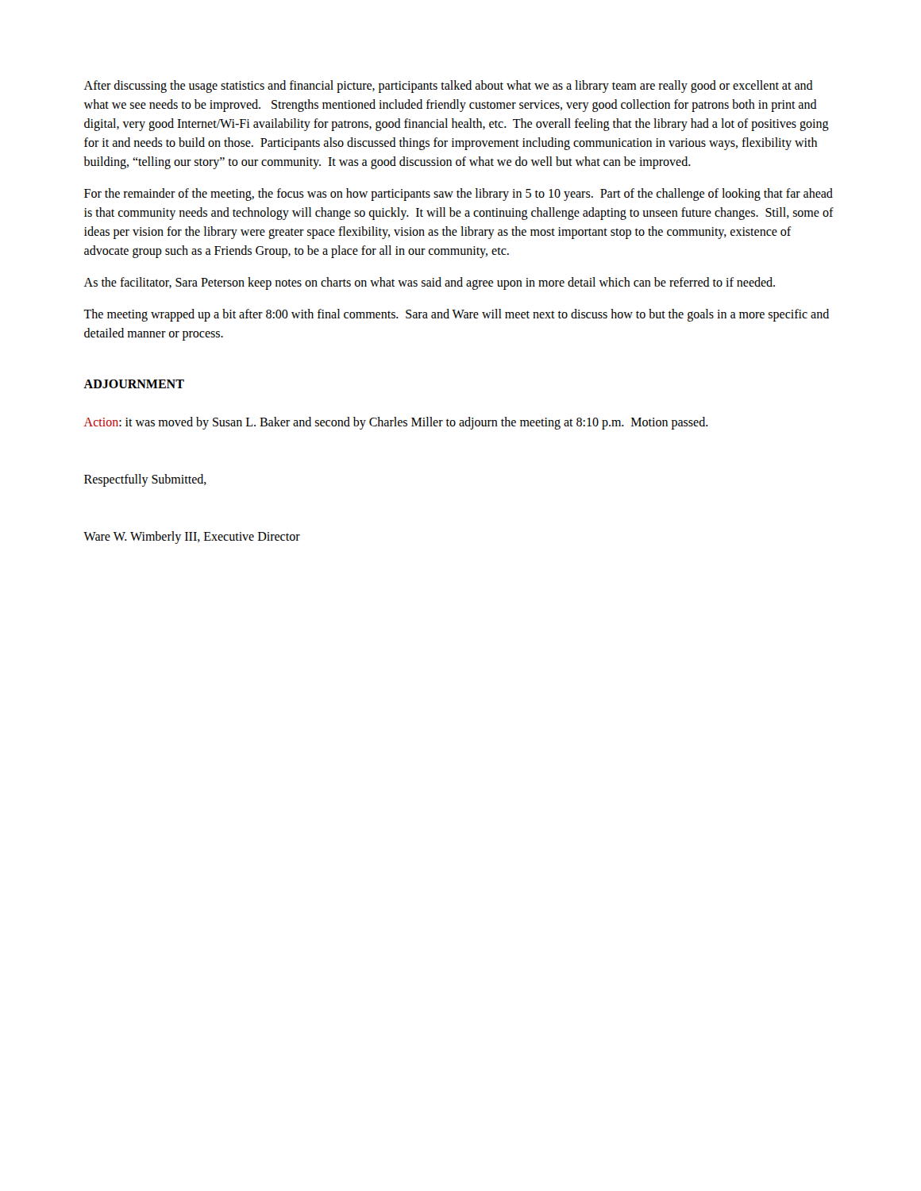After discussing the usage statistics and financial picture, participants talked about what we as a library team are really good or excellent at and what we see needs to be improved. Strengths mentioned included friendly customer services, very good collection for patrons both in print and digital, very good Internet/Wi-Fi availability for patrons, good financial health, etc. The overall feeling that the library had a lot of positives going for it and needs to build on those. Participants also discussed things for improvement including communication in various ways, flexibility with building, “telling our story” to our community. It was a good discussion of what we do well but what can be improved.
For the remainder of the meeting, the focus was on how participants saw the library in 5 to 10 years. Part of the challenge of looking that far ahead is that community needs and technology will change so quickly. It will be a continuing challenge adapting to unseen future changes. Still, some of ideas per vision for the library were greater space flexibility, vision as the library as the most important stop to the community, existence of advocate group such as a Friends Group, to be a place for all in our community, etc.
As the facilitator, Sara Peterson keep notes on charts on what was said and agree upon in more detail which can be referred to if needed.
The meeting wrapped up a bit after 8:00 with final comments. Sara and Ware will meet next to discuss how to but the goals in a more specific and detailed manner or process.
ADJOURNMENT
Action: it was moved by Susan L. Baker and second by Charles Miller to adjourn the meeting at 8:10 p.m. Motion passed.
Respectfully Submitted,
Ware W. Wimberly III, Executive Director